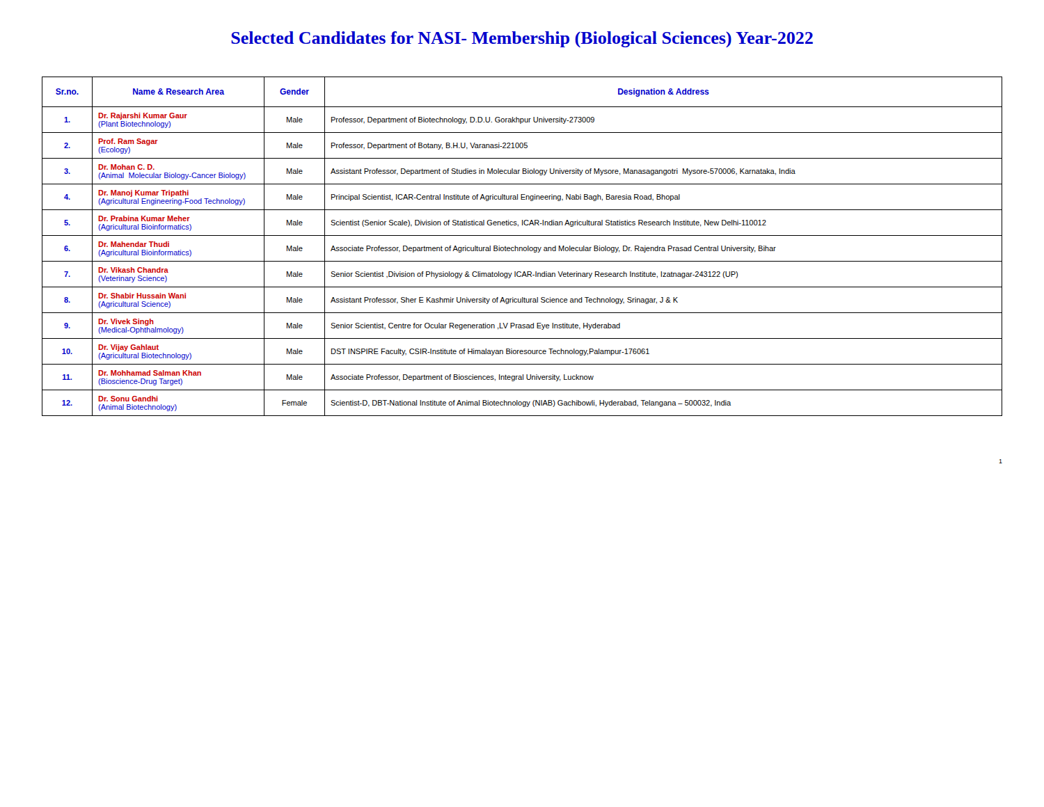Selected Candidates for NASI- Membership (Biological Sciences) Year-2022
| Sr.no. | Name & Research Area | Gender | Designation & Address |
| --- | --- | --- | --- |
| 1. | Dr. Rajarshi Kumar Gaur (Plant Biotechnology) | Male | Professor, Department of Biotechnology, D.D.U. Gorakhpur University-273009 |
| 2. | Prof. Ram Sagar (Ecology) | Male | Professor, Department of Botany, B.H.U, Varanasi-221005 |
| 3. | Dr. Mohan C. D. (Animal Molecular Biology-Cancer Biology) | Male | Assistant Professor, Department of Studies in Molecular Biology University of Mysore, Manasagangotri Mysore-570006, Karnataka, India |
| 4. | Dr. Manoj Kumar Tripathi (Agricultural Engineering-Food Technology) | Male | Principal Scientist, ICAR-Central Institute of Agricultural Engineering, Nabi Bagh, Baresia Road, Bhopal |
| 5. | Dr. Prabina Kumar Meher (Agricultural Bioinformatics) | Male | Scientist (Senior Scale), Division of Statistical Genetics, ICAR-Indian Agricultural Statistics Research Institute, New Delhi-110012 |
| 6. | Dr. Mahendar Thudi (Agricultural Bioinformatics) | Male | Associate Professor, Department of Agricultural Biotechnology and Molecular Biology, Dr. Rajendra Prasad Central University, Bihar |
| 7. | Dr. Vikash Chandra (Veterinary Science) | Male | Senior Scientist ,Division of Physiology & Climatology ICAR-Indian Veterinary Research Institute, Izatnagar-243122 (UP) |
| 8. | Dr. Shabir Hussain Wani (Agricultural Science) | Male | Assistant Professor, Sher E Kashmir University of Agricultural Science and Technology, Srinagar, J & K |
| 9. | Dr. Vivek Singh (Medical-Ophthalmology) | Male | Senior Scientist, Centre for Ocular Regeneration ,LV Prasad Eye Institute, Hyderabad |
| 10. | Dr. Vijay Gahlaut (Agricultural Biotechnology) | Male | DST INSPIRE Faculty, CSIR-Institute of Himalayan Bioresource Technology,Palampur-176061 |
| 11. | Dr. Mohhamad Salman Khan (Bioscience-Drug Target) | Male | Associate Professor, Department of Biosciences, Integral University, Lucknow |
| 12. | Dr. Sonu Gandhi (Animal Biotechnology) | Female | Scientist-D, DBT-National Institute of Animal Biotechnology (NIAB) Gachibowli, Hyderabad, Telangana – 500032, India |
1